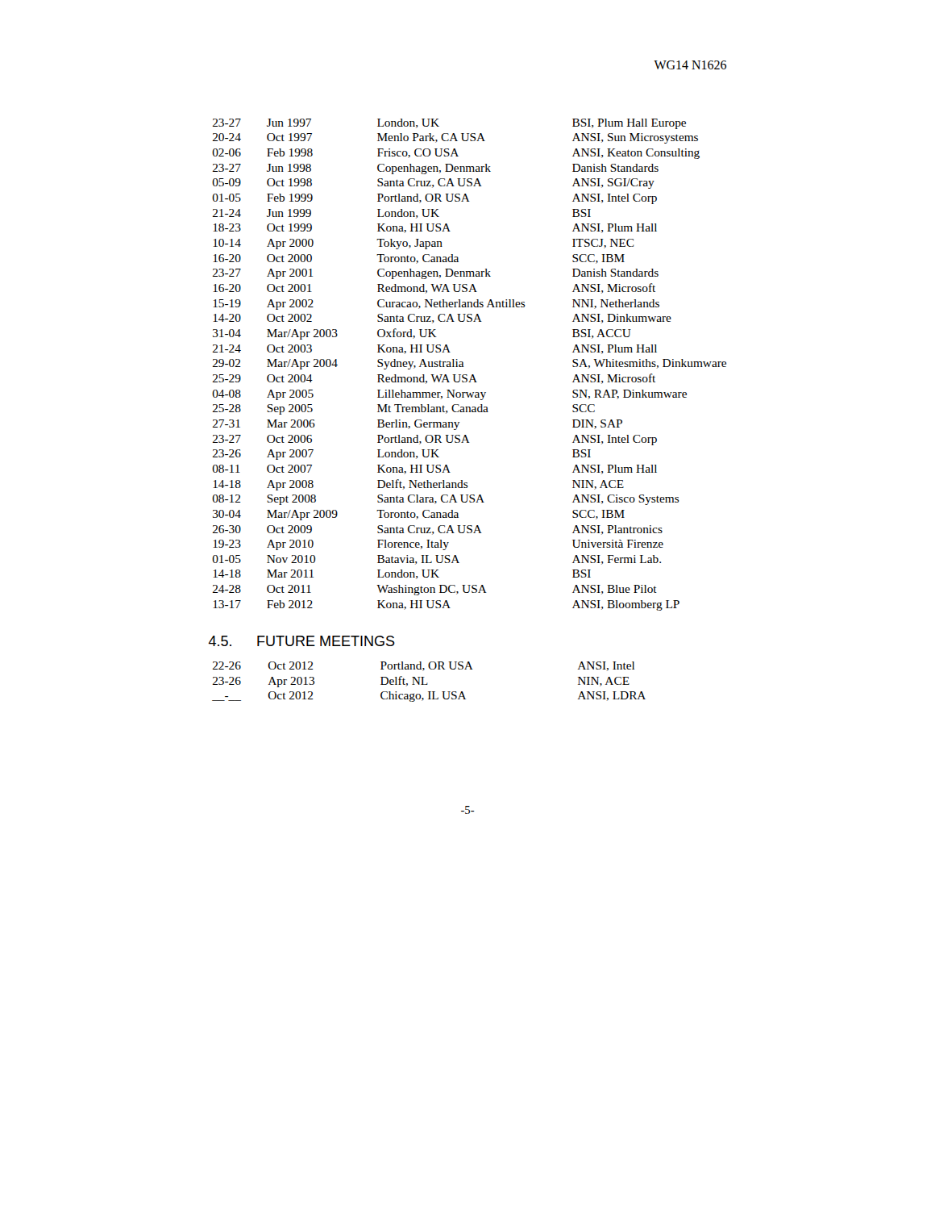WG14 N1626
| 23-27 | Jun 1997 | London, UK | BSI, Plum Hall Europe |
| 20-24 | Oct 1997 | Menlo Park, CA USA | ANSI, Sun Microsystems |
| 02-06 | Feb 1998 | Frisco, CO USA | ANSI, Keaton Consulting |
| 23-27 | Jun 1998 | Copenhagen, Denmark | Danish Standards |
| 05-09 | Oct 1998 | Santa Cruz, CA USA | ANSI, SGI/Cray |
| 01-05 | Feb 1999 | Portland, OR USA | ANSI, Intel Corp |
| 21-24 | Jun 1999 | London, UK | BSI |
| 18-23 | Oct 1999 | Kona, HI USA | ANSI, Plum Hall |
| 10-14 | Apr 2000 | Tokyo, Japan | ITSCJ, NEC |
| 16-20 | Oct 2000 | Toronto, Canada | SCC, IBM |
| 23-27 | Apr 2001 | Copenhagen, Denmark | Danish Standards |
| 16-20 | Oct 2001 | Redmond, WA USA | ANSI, Microsoft |
| 15-19 | Apr 2002 | Curacao, Netherlands Antilles | NNI, Netherlands |
| 14-20 | Oct 2002 | Santa Cruz, CA USA | ANSI, Dinkumware |
| 31-04 | Mar/Apr 2003 | Oxford, UK | BSI, ACCU |
| 21-24 | Oct 2003 | Kona, HI USA | ANSI, Plum Hall |
| 29-02 | Mar/Apr 2004 | Sydney, Australia | SA, Whitesmiths, Dinkumware |
| 25-29 | Oct 2004 | Redmond, WA USA | ANSI, Microsoft |
| 04-08 | Apr 2005 | Lillehammer, Norway | SN, RAP, Dinkumware |
| 25-28 | Sep 2005 | Mt Tremblant, Canada | SCC |
| 27-31 | Mar 2006 | Berlin, Germany | DIN, SAP |
| 23-27 | Oct 2006 | Portland, OR USA | ANSI, Intel Corp |
| 23-26 | Apr 2007 | London, UK | BSI |
| 08-11 | Oct 2007 | Kona, HI USA | ANSI, Plum Hall |
| 14-18 | Apr 2008 | Delft, Netherlands | NIN, ACE |
| 08-12 | Sept 2008 | Santa Clara, CA USA | ANSI, Cisco Systems |
| 30-04 | Mar/Apr 2009 | Toronto, Canada | SCC, IBM |
| 26-30 | Oct 2009 | Santa Cruz, CA USA | ANSI, Plantronics |
| 19-23 | Apr 2010 | Florence, Italy | Università Firenze |
| 01-05 | Nov 2010 | Batavia, IL USA | ANSI, Fermi Lab. |
| 14-18 | Mar 2011 | London, UK | BSI |
| 24-28 | Oct 2011 | Washington DC, USA | ANSI, Blue Pilot |
| 13-17 | Feb 2012 | Kona, HI USA | ANSI, Bloomberg LP |
4.5. FUTURE MEETINGS
| 22-26 | Oct 2012 | Portland, OR USA | ANSI, Intel |
| 23-26 | Apr 2013 | Delft, NL | NIN, ACE |
| __-__ | Oct 2012 | Chicago, IL USA | ANSI, LDRA |
-5-